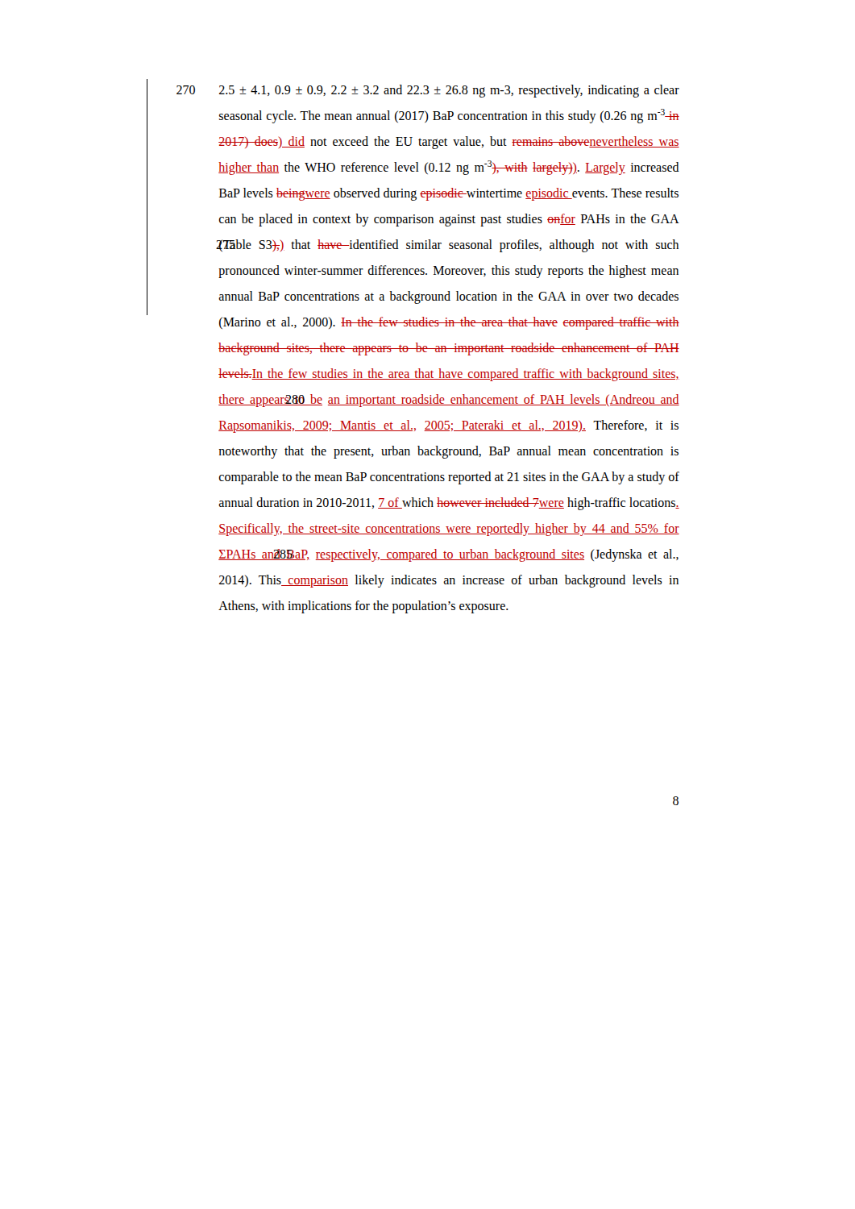2702.5 ± 4.1, 0.9 ± 0.9, 2.2 ± 3.2 and 22.3 ± 26.8 ng m-3, respectively, indicating a clear seasonal cycle. The mean annual (2017) BaP concentration in this study (0.26 ng m-3 in 2017) does) did not exceed the EU target value, but remains abovenevertheless was higher than the WHO reference level (0.12 ng m-3), with largely)). Largely increased BaP levels beingwere observed during episodic wintertime episodic events. These results can be placed in context by comparison against past studies onfor PAHs in the GAA (Table 275 S3),) that have identified similar seasonal profiles, although not with such pronounced winter-summer differences. Moreover, this study reports the highest mean annual BaP concentrations at a background location in the GAA in over two decades (Marino et al., 2000). In the few studies in the area that have compared traffic with background sites, there appears to be an important roadside enhancement of PAH levels.In the few studies in the area that have compared traffic with background sites, there appears to be 280 an important roadside enhancement of PAH levels (Andreou and Rapsomanikis, 2009; Mantis et al., 2005; Pateraki et al., 2019). Therefore, it is noteworthy that the present, urban background, BaP annual mean concentration is comparable to the mean BaP concentrations reported at 21 sites in the GAA by a study of annual duration in 2010-2011, 7 of which however included 7were high-traffic locations. Specifically, the street-site concentrations were reportedly higher by 44 and 55% for ΣPAHs and BaP, 285 respectively, compared to urban background sites (Jedynska et al., 2014). This comparison likely indicates an increase of urban background levels in Athens, with implications for the population’s exposure.
8